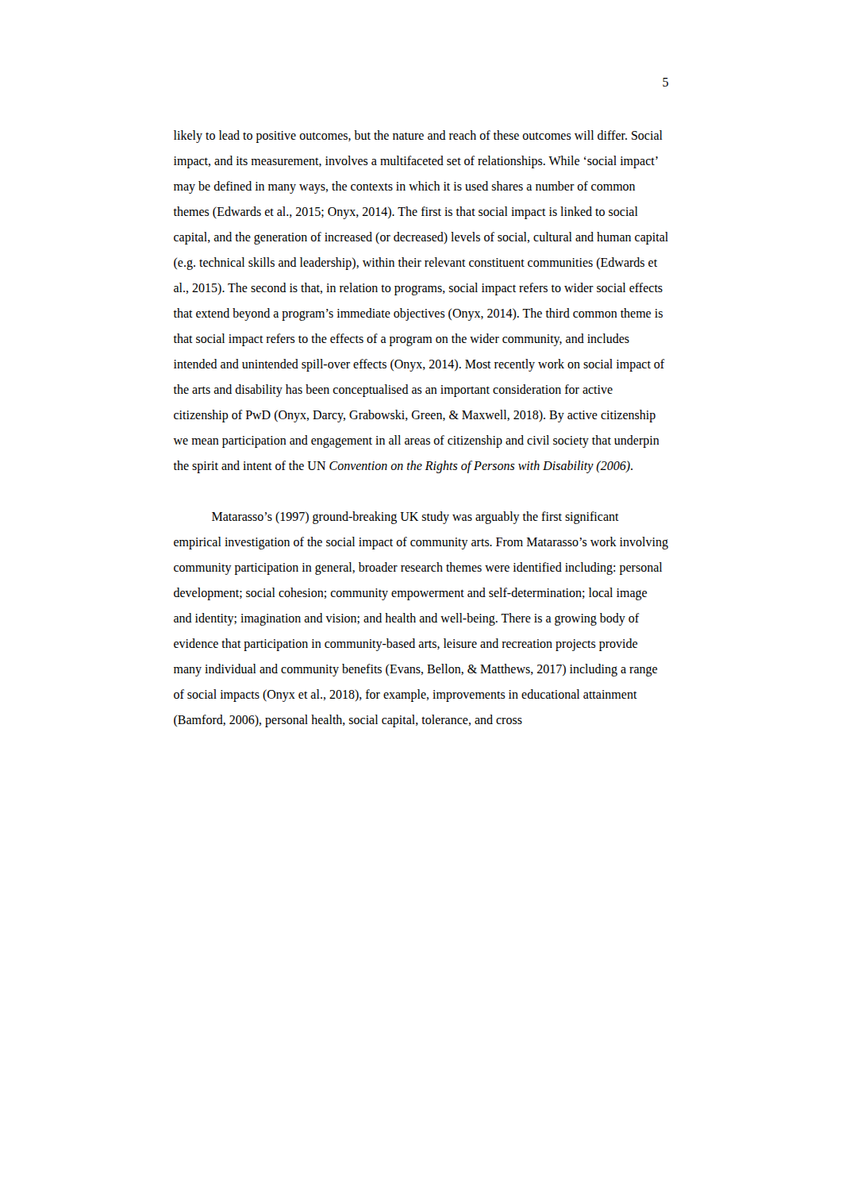5
likely to lead to positive outcomes, but the nature and reach of these outcomes will differ. Social impact, and its measurement, involves a multifaceted set of relationships. While ‘social impact’ may be defined in many ways, the contexts in which it is used shares a number of common themes (Edwards et al., 2015; Onyx, 2014). The first is that social impact is linked to social capital, and the generation of increased (or decreased) levels of social, cultural and human capital (e.g. technical skills and leadership), within their relevant constituent communities (Edwards et al., 2015). The second is that, in relation to programs, social impact refers to wider social effects that extend beyond a program’s immediate objectives (Onyx, 2014). The third common theme is that social impact refers to the effects of a program on the wider community, and includes intended and unintended spill-over effects (Onyx, 2014). Most recently work on social impact of the arts and disability has been conceptualised as an important consideration for active citizenship of PwD (Onyx, Darcy, Grabowski, Green, & Maxwell, 2018). By active citizenship we mean participation and engagement in all areas of citizenship and civil society that underpin the spirit and intent of the UN Convention on the Rights of Persons with Disability (2006).
Matarasso’s (1997) ground-breaking UK study was arguably the first significant empirical investigation of the social impact of community arts. From Matarasso’s work involving community participation in general, broader research themes were identified including: personal development; social cohesion; community empowerment and self-determination; local image and identity; imagination and vision; and health and well-being. There is a growing body of evidence that participation in community-based arts, leisure and recreation projects provide many individual and community benefits (Evans, Bellon, & Matthews, 2017) including a range of social impacts (Onyx et al., 2018), for example, improvements in educational attainment (Bamford, 2006), personal health, social capital, tolerance, and cross